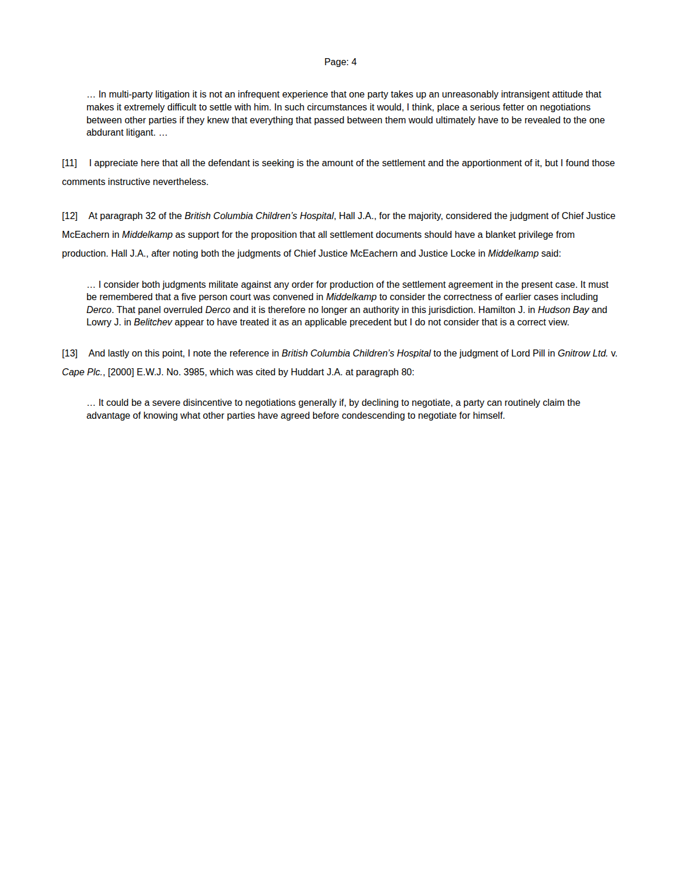Page: 4
… In multi-party litigation it is not an infrequent experience that one party takes up an unreasonably intransigent attitude that makes it extremely difficult to settle with him. In such circumstances it would, I think, place a serious fetter on negotiations between other parties if they knew that everything that passed between them would ultimately have to be revealed to the one abdurant litigant. …
[11] I appreciate here that all the defendant is seeking is the amount of the settlement and the apportionment of it, but I found those comments instructive nevertheless.
[12] At paragraph 32 of the British Columbia Children’s Hospital, Hall J.A., for the majority, considered the judgment of Chief Justice McEachern in Middelkamp as support for the proposition that all settlement documents should have a blanket privilege from production. Hall J.A., after noting both the judgments of Chief Justice McEachern and Justice Locke in Middelkamp said:
… I consider both judgments militate against any order for production of the settlement agreement in the present case. It must be remembered that a five person court was convened in Middelkamp to consider the correctness of earlier cases including Derco. That panel overruled Derco and it is therefore no longer an authority in this jurisdiction. Hamilton J. in Hudson Bay and Lowry J. in Belitchev appear to have treated it as an applicable precedent but I do not consider that is a correct view.
[13] And lastly on this point, I note the reference in British Columbia Children’s Hospital to the judgment of Lord Pill in Gnitrow Ltd. v. Cape Plc., [2000] E.W.J. No. 3985, which was cited by Huddart J.A. at paragraph 80:
… It could be a severe disincentive to negotiations generally if, by declining to negotiate, a party can routinely claim the advantage of knowing what other parties have agreed before condescending to negotiate for himself.